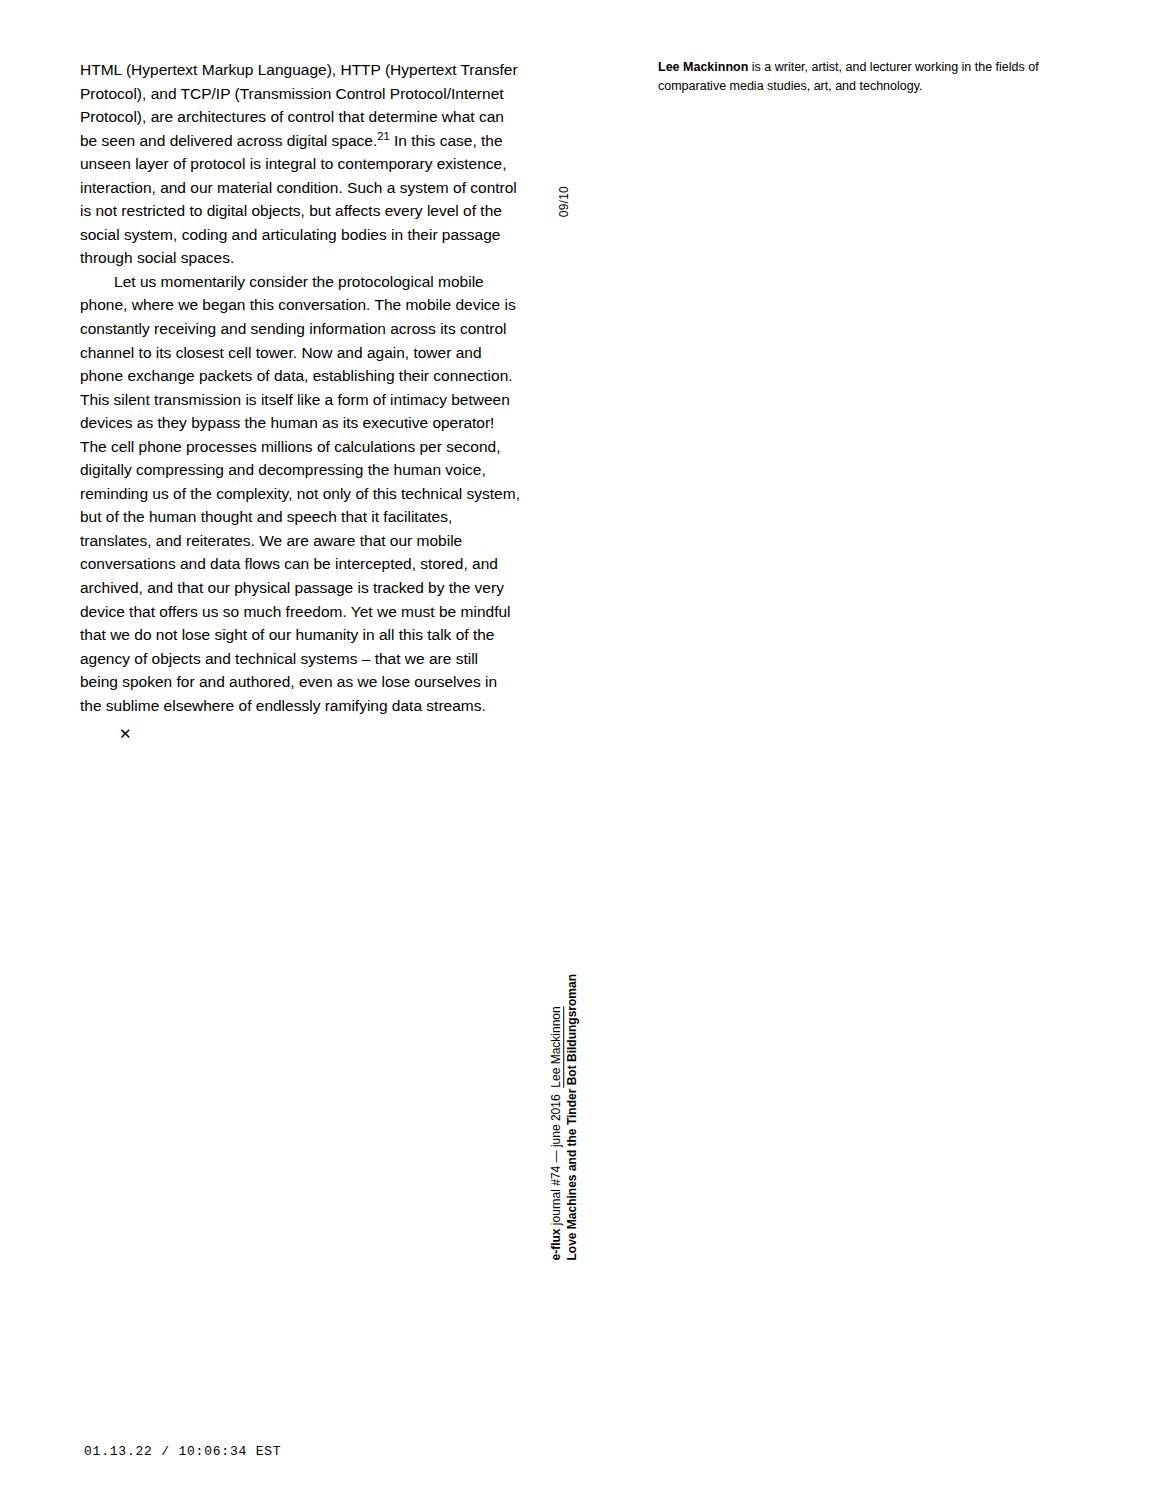HTML (Hypertext Markup Language), HTTP (Hypertext Transfer Protocol), and TCP/IP (Transmission Control Protocol/Internet Protocol), are architectures of control that determine what can be seen and delivered across digital space.21 In this case, the unseen layer of protocol is integral to contemporary existence, interaction, and our material condition. Such a system of control is not restricted to digital objects, but affects every level of the social system, coding and articulating bodies in their passage through social spaces.
Let us momentarily consider the protocological mobile phone, where we began this conversation. The mobile device is constantly receiving and sending information across its control channel to its closest cell tower. Now and again, tower and phone exchange packets of data, establishing their connection. This silent transmission is itself like a form of intimacy between devices as they bypass the human as its executive operator! The cell phone processes millions of calculations per second, digitally compressing and decompressing the human voice, reminding us of the complexity, not only of this technical system, but of the human thought and speech that it facilitates, translates, and reiterates. We are aware that our mobile conversations and data flows can be intercepted, stored, and archived, and that our physical passage is tracked by the very device that offers us so much freedom. Yet we must be mindful that we do not lose sight of our humanity in all this talk of the agency of objects and technical systems – that we are still being spoken for and authored, even as we lose ourselves in the sublime elsewhere of endlessly ramifying data streams.
✕
Lee Mackinnon is a writer, artist, and lecturer working in the fields of comparative media studies, art, and technology.
09/10
e-flux journal #74 — june 2016 Lee Mackinnon Love Machines and the Tinder Bot Bildungsroman
01.13.22 / 10:06:34 EST